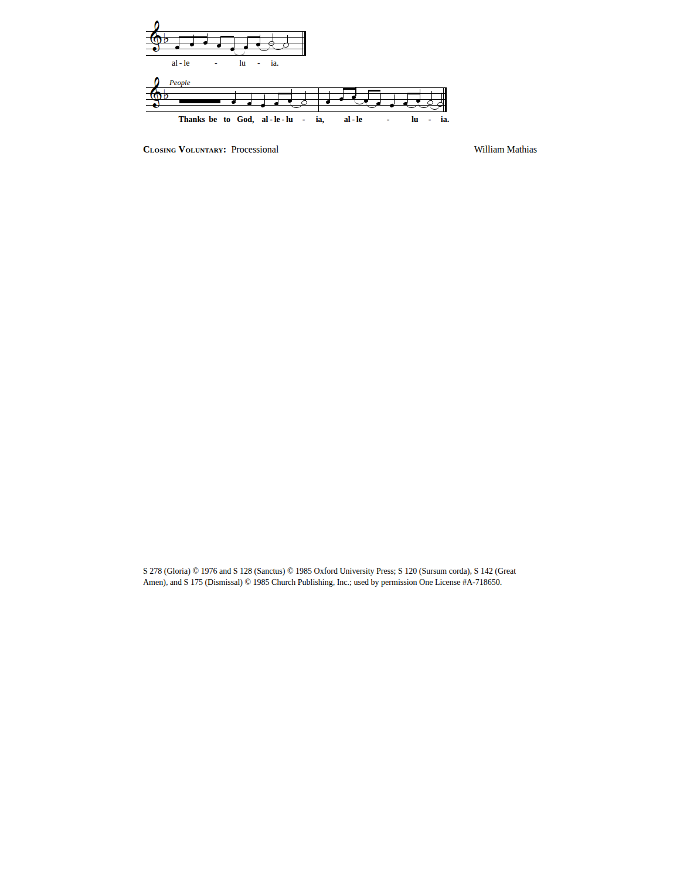𝄞 ♭
al - le - lu - ia.
People
𝄞 ♭
Thanks be to God, al - le - lu - ia, al - le - lu - ia.
Closing Voluntary: Processional William Mathias
S 278 (Gloria) © 1976 and S 128 (Sanctus) © 1985 Oxford University Press; S 120 (Sursum corda), S 142 (Great Amen), and S 175 (Dismissal) © 1985 Church Publishing, Inc.; used by permission One License #A-718650.